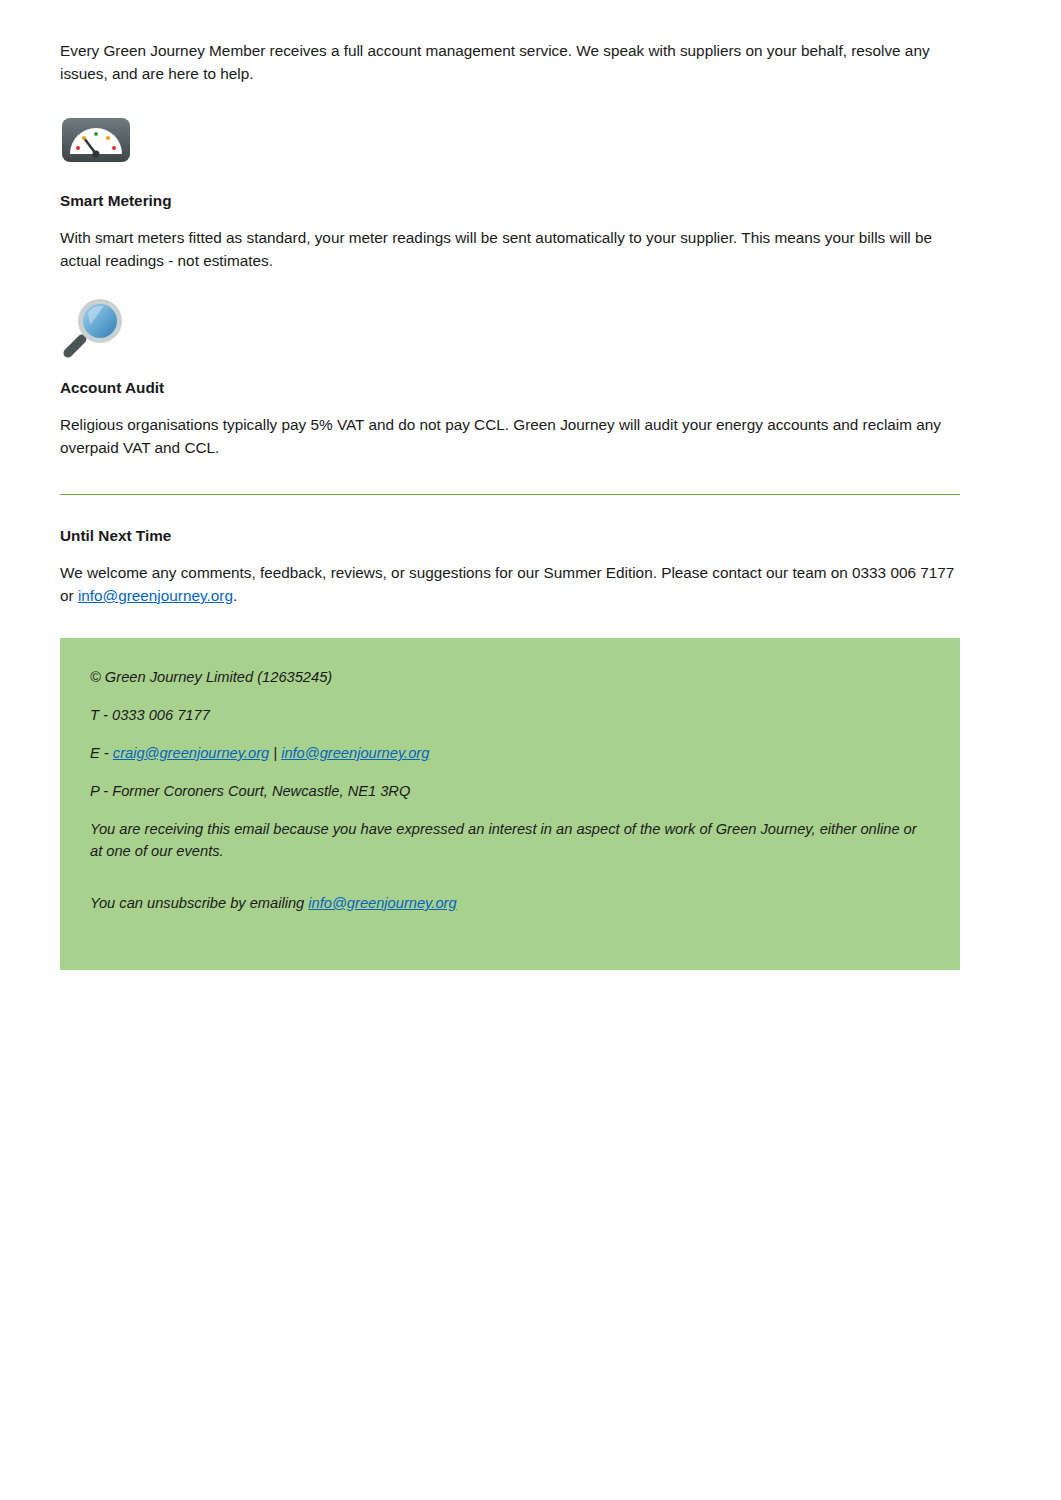Every Green Journey Member receives a full account management service. We speak with suppliers on your behalf, resolve any issues, and are here to help.
Smart Metering
With smart meters fitted as standard, your meter readings will be sent automatically to your supplier. This means your bills will be actual readings - not estimates.
Account Audit
Religious organisations typically pay 5% VAT and do not pay CCL. Green Journey will audit your energy accounts and reclaim any overpaid VAT and CCL.
Until Next Time
We welcome any comments, feedback, reviews, or suggestions for our Summer Edition. Please contact our team on 0333 006 7177 or info@greenjourney.org.
© Green Journey Limited (12635245)
T - 0333 006 7177
E - craig@greenjourney.org | info@greenjourney.org
P - Former Coroners Court, Newcastle, NE1 3RQ
You are receiving this email because you have expressed an interest in an aspect of the work of Green Journey, either online or at one of our events.
You can unsubscribe by emailing info@greenjourney.org